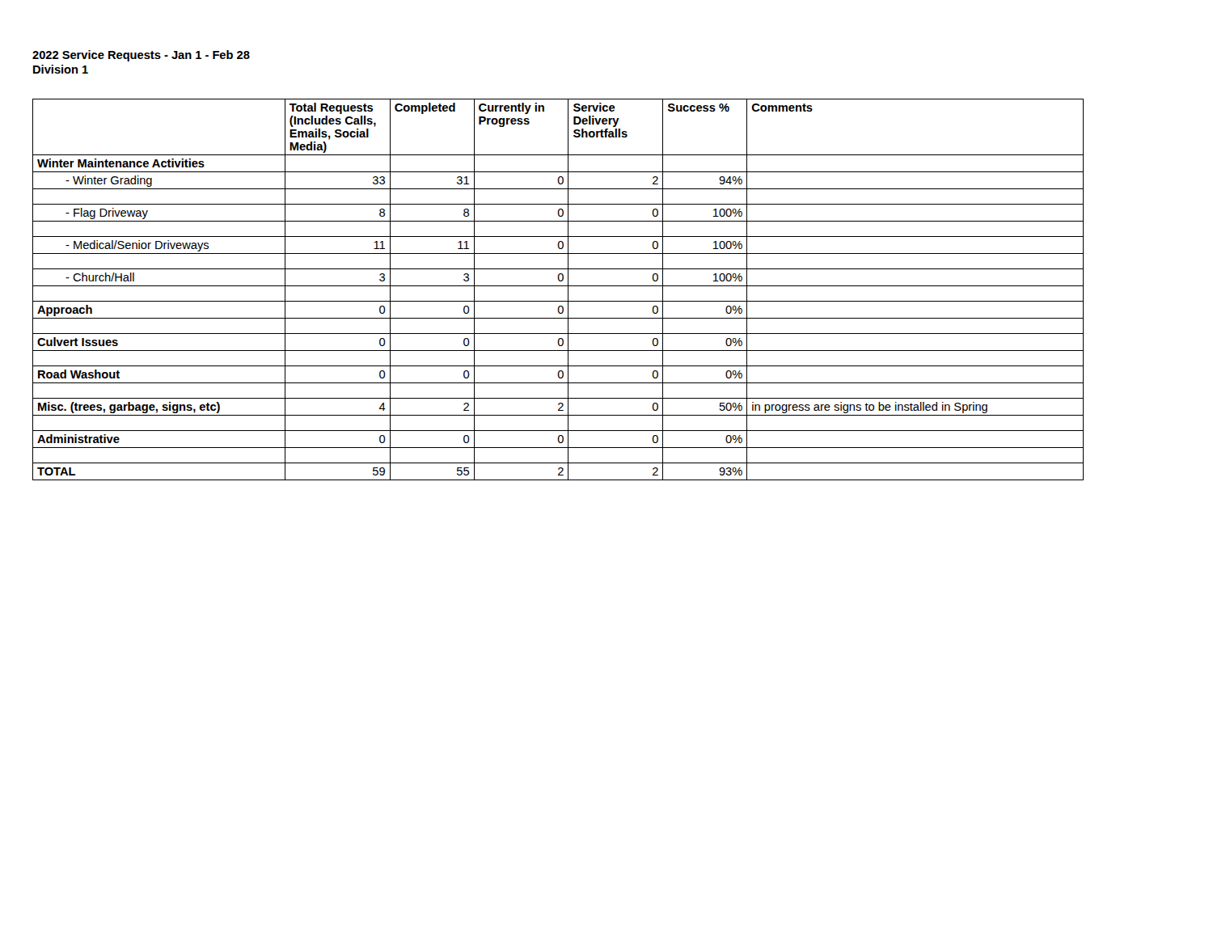2022 Service Requests - Jan 1 - Feb 28
Division 1
| | Total Requests (Includes Calls, Emails, Social Media) | Completed | Currently in Progress | Service Delivery Shortfalls | Success % | Comments |
| --- | --- | --- | --- | --- | --- | --- |
| Winter Maintenance Activities | | | | | | |
| - Winter Grading | 33 | 31 | 0 | 2 | 94% | |
| - Flag Driveway | 8 | 8 | 0 | 0 | 100% | |
| - Medical/Senior Driveways | 11 | 11 | 0 | 0 | 100% | |
| - Church/Hall | 3 | 3 | 0 | 0 | 100% | |
| Approach | 0 | 0 | 0 | 0 | 0% | |
| Culvert Issues | 0 | 0 | 0 | 0 | 0% | |
| Road Washout | 0 | 0 | 0 | 0 | 0% | |
| Misc. (trees, garbage, signs, etc) | 4 | 2 | 2 | 0 | 50% | in progress are signs to be installed in Spring |
| Administrative | 0 | 0 | 0 | 0 | 0% | |
| TOTAL | 59 | 55 | 2 | 2 | 93% | |